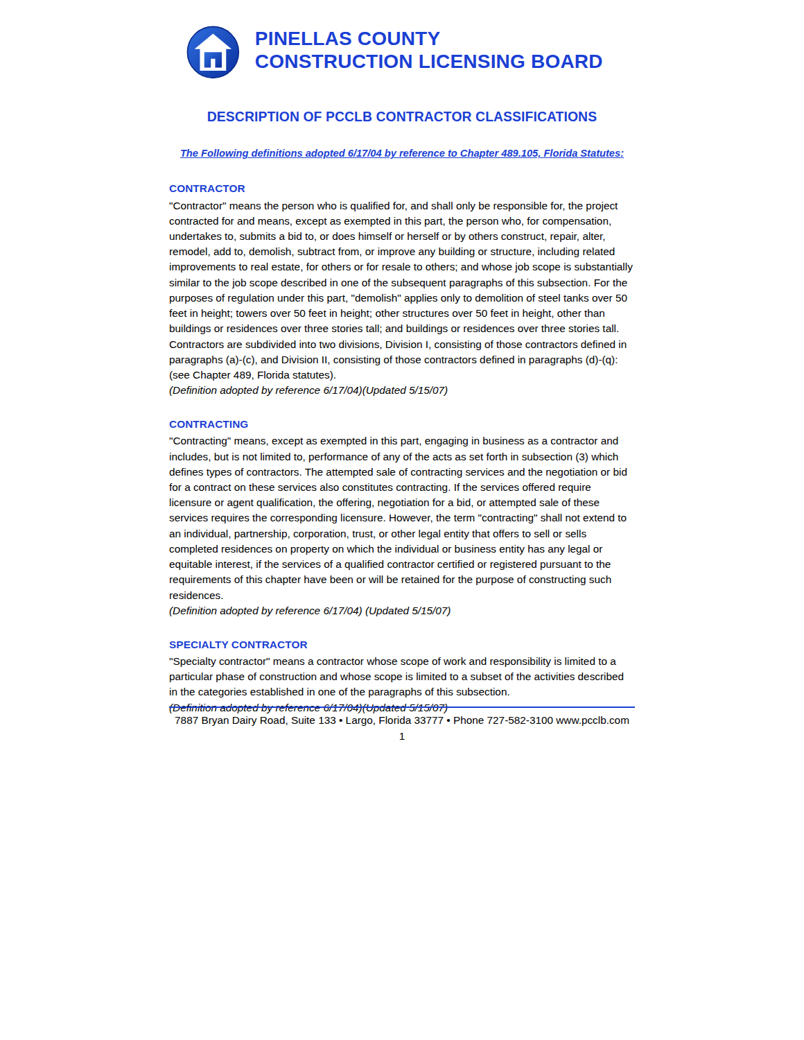PINELLAS COUNTY
CONSTRUCTION LICENSING BOARD
DESCRIPTION OF PCCLB CONTRACTOR CLASSIFICATIONS
The Following definitions adopted 6/17/04 by reference to Chapter 489.105, Florida Statutes:
CONTRACTOR
"Contractor" means the person who is qualified for, and shall only be responsible for, the project contracted for and means, except as exempted in this part, the person who, for compensation, undertakes to, submits a bid to, or does himself or herself or by others construct, repair, alter, remodel, add to, demolish, subtract from, or improve any building or structure, including related improvements to real estate, for others or for resale to others; and whose job scope is substantially similar to the job scope described in one of the subsequent paragraphs of this subsection. For the purposes of regulation under this part, "demolish" applies only to demolition of steel tanks over 50 feet in height; towers over 50 feet in height; other structures over 50 feet in height, other than buildings or residences over three stories tall; and buildings or residences over three stories tall. Contractors are subdivided into two divisions, Division I, consisting of those contractors defined in paragraphs (a)-(c), and Division II, consisting of those contractors defined in paragraphs (d)-(q): (see Chapter 489, Florida statutes).
(Definition adopted by reference 6/17/04)(Updated 5/15/07)
CONTRACTING
"Contracting" means, except as exempted in this part, engaging in business as a contractor and includes, but is not limited to, performance of any of the acts as set forth in subsection (3) which defines types of contractors. The attempted sale of contracting services and the negotiation or bid for a contract on these services also constitutes contracting. If the services offered require licensure or agent qualification, the offering, negotiation for a bid, or attempted sale of these services requires the corresponding licensure. However, the term "contracting" shall not extend to an individual, partnership, corporation, trust, or other legal entity that offers to sell or sells completed residences on property on which the individual or business entity has any legal or equitable interest, if the services of a qualified contractor certified or registered pursuant to the requirements of this chapter have been or will be retained for the purpose of constructing such residences.
(Definition adopted by reference 6/17/04) (Updated 5/15/07)
SPECIALTY CONTRACTOR
"Specialty contractor" means a contractor whose scope of work and responsibility is limited to a particular phase of construction and whose scope is limited to a subset of the activities described in the categories established in one of the paragraphs of this subsection.
(Definition adopted by reference 6/17/04)(Updated 5/15/07)
7887 Bryan Dairy Road, Suite 133 • Largo, Florida 33777 • Phone 727-582-3100 www.pcclb.com 1